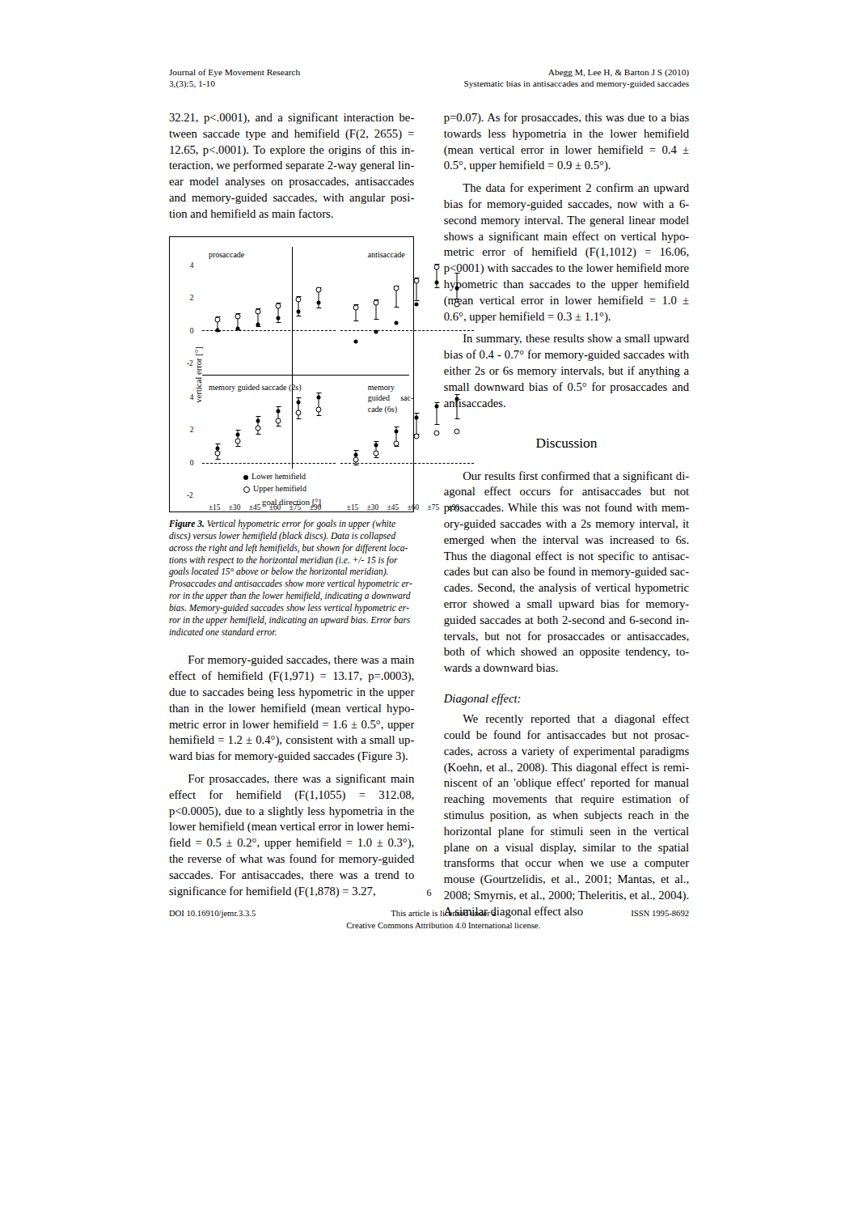Journal of Eye Movement Research
3,(3):5, 1-10
Abegg M, Lee H, & Barton J S (2010)
Systematic bias in antisaccades and memory-guided saccades
32.21, p<.0001), and a significant interaction between saccade type and hemifield (F(2, 2655) = 12.65, p<.0001). To explore the origins of this interaction, we performed separate 2-way general linear model analyses on prosaccades, antisaccades and memory-guided saccades, with angular position and hemifield as main factors.
prosaccade
antisaccade
memory guided saccade (2s)
memory guided saccade (6s)
vertical error [°]
4
2
0
-2
4
2
0
-2
Lower hemifield
Upper hemifield
±15
±30
±45
±60
±75
±90
±15
±30
±45
±60
±75
±90
goal direction [°]
Figure 3. Vertical hypometric error for goals in upper (white discs) versus lower hemifield (black discs). Data is collapsed across the right and left hemifields, but shown for different locations with respect to the horizontal meridian (i.e. +/- 15 is for goals located 15° above or below the horizontal meridian). Prosaccades and antisaccades show more vertical hypometric error in the upper than the lower hemifield, indicating a downward bias. Memory-guided saccades show less vertical hypometric error in the upper hemifield, indicating an upward bias. Error bars indicated one standard error.
For memory-guided saccades, there was a main effect of hemifield (F(1,971) = 13.17, p=.0003), due to saccades being less hypometric in the upper than in the lower hemifield (mean vertical hypometric error in lower hemifield = 1.6 ± 0.5°, upper hemifield = 1.2 ± 0.4°), consistent with a small upward bias for memory-guided saccades (Figure 3).
For prosaccades, there was a significant main effect for hemifield (F(1,1055) = 312.08, p<0.0005), due to a slightly less hypometria in the lower hemifield (mean vertical error in lower hemifield = 0.5 ± 0.2°, upper hemifield = 1.0 ± 0.3°), the reverse of what was found for memory-guided saccades. For antisaccades, there was a trend to significance for hemifield (F(1,878) = 3.27,
p=0.07). As for prosaccades, this was due to a bias towards less hypometria in the lower hemifield (mean vertical error in lower hemifield = 0.4 ± 0.5°, upper hemifield = 0.9 ± 0.5°).
The data for experiment 2 confirm an upward bias for memory-guided saccades, now with a 6-second memory interval. The general linear model shows a significant main effect on vertical hypometric error of hemifield (F(1,1012) = 16.06, p<0001) with saccades to the lower hemifield more hypometric than saccades to the upper hemifield (mean vertical error in lower hemifield = 1.0 ± 0.6°, upper hemifield = 0.3 ± 1.1°).
In summary, these results show a small upward bias of 0.4 - 0.7° for memory-guided saccades with either 2s or 6s memory intervals, but if anything a small downward bias of 0.5° for prosaccades and antisaccades.
Discussion
Our results first confirmed that a significant diagonal effect occurs for antisaccades but not prosaccades. While this was not found with memory-guided saccades with a 2s memory interval, it emerged when the interval was increased to 6s. Thus the diagonal effect is not specific to antisaccades but can also be found in memory-guided saccades. Second, the analysis of vertical hypometric error showed a small upward bias for memory-guided saccades at both 2-second and 6-second intervals, but not for prosaccades or antisaccades, both of which showed an opposite tendency, towards a downward bias.
Diagonal effect:
We recently reported that a diagonal effect could be found for antisaccades but not prosaccades, across a variety of experimental paradigms (Koehn, et al., 2008). This diagonal effect is reminiscent of an 'oblique effect' reported for manual reaching movements that require estimation of stimulus position, as when subjects reach in the horizontal plane for stimuli seen in the vertical plane on a visual display, similar to the spatial transforms that occur when we use a computer mouse (Gourtzelidis, et al., 2001; Mantas, et al., 2008; Smyrnis, et al., 2000; Theleritis, et al., 2004). A similar diagonal effect also
6
DOI 10.16910/jemr.3.3.5
This article is licensed under a
Creative Commons Attribution 4.0 International license.
ISSN 1995-8692